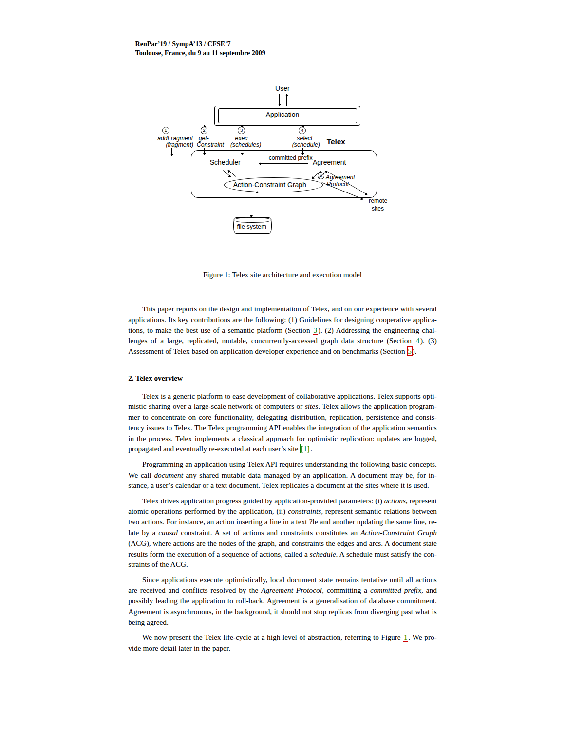RenPar’19 / SympA’13 / CFSE’7
Toulouse, France, du 9 au 11 septembre 2009
User
Application
Telex
Scheduler
Agreement
committed prefix
Action-Constraint Graph
file system
remote
sites
5
Agreement
Protocol
1
addFragment
(fragment)
2
get-
Constraint
3
exec
(schedules)
4
select
(schedule)
Figure 1: Telex site architecture and execution model
This paper reports on the design and implementation of Telex, and on our experience with several applications. Its key contributions are the following: (1) Guidelines for designing cooperative applications, to make the best use of a semantic platform (Section 3). (2) Addressing the engineering challenges of a large, replicated, mutable, concurrently-accessed graph data structure (Section 4). (3) Assessment of Telex based on application developer experience and on benchmarks (Section 5).
2. Telex overview
Telex is a generic platform to ease development of collaborative applications. Telex supports optimistic sharing over a large-scale network of computers or sites. Telex allows the application programmer to concentrate on core functionality, delegating distribution, replication, persistence and consistency issues to Telex. The Telex programming API enables the integration of the application semantics in the process. Telex implements a classical approach for optimistic replication: updates are logged, propagated and eventually re-executed at each user’s site [1].
Programming an application using Telex API requires understanding the following basic concepts. We call document any shared mutable data managed by an application. A document may be, for instance, a user’s calendar or a text document. Telex replicates a document at the sites where it is used.
Telex drives application progress guided by application-provided parameters: (i) actions, represent atomic operations performed by the application, (ii) constraints, represent semantic relations between two actions. For instance, an action inserting a line in a text ?le and another updating the same line, relate by a causal constraint. A set of actions and constraints constitutes an Action-Constraint Graph (ACG), where actions are the nodes of the graph, and constraints the edges and arcs. A document state results form the execution of a sequence of actions, called a schedule. A schedule must satisfy the constraints of the ACG.
Since applications execute optimistically, local document state remains tentative until all actions are received and conflicts resolved by the Agreement Protocol, committing a committed prefix, and possibly leading the application to roll-back. Agreement is a generalisation of database commitment. Agreement is asynchronous, in the background, it should not stop replicas from diverging past what is being agreed.
We now present the Telex life-cycle at a high level of abstraction, referring to Figure 1. We provide more detail later in the paper.